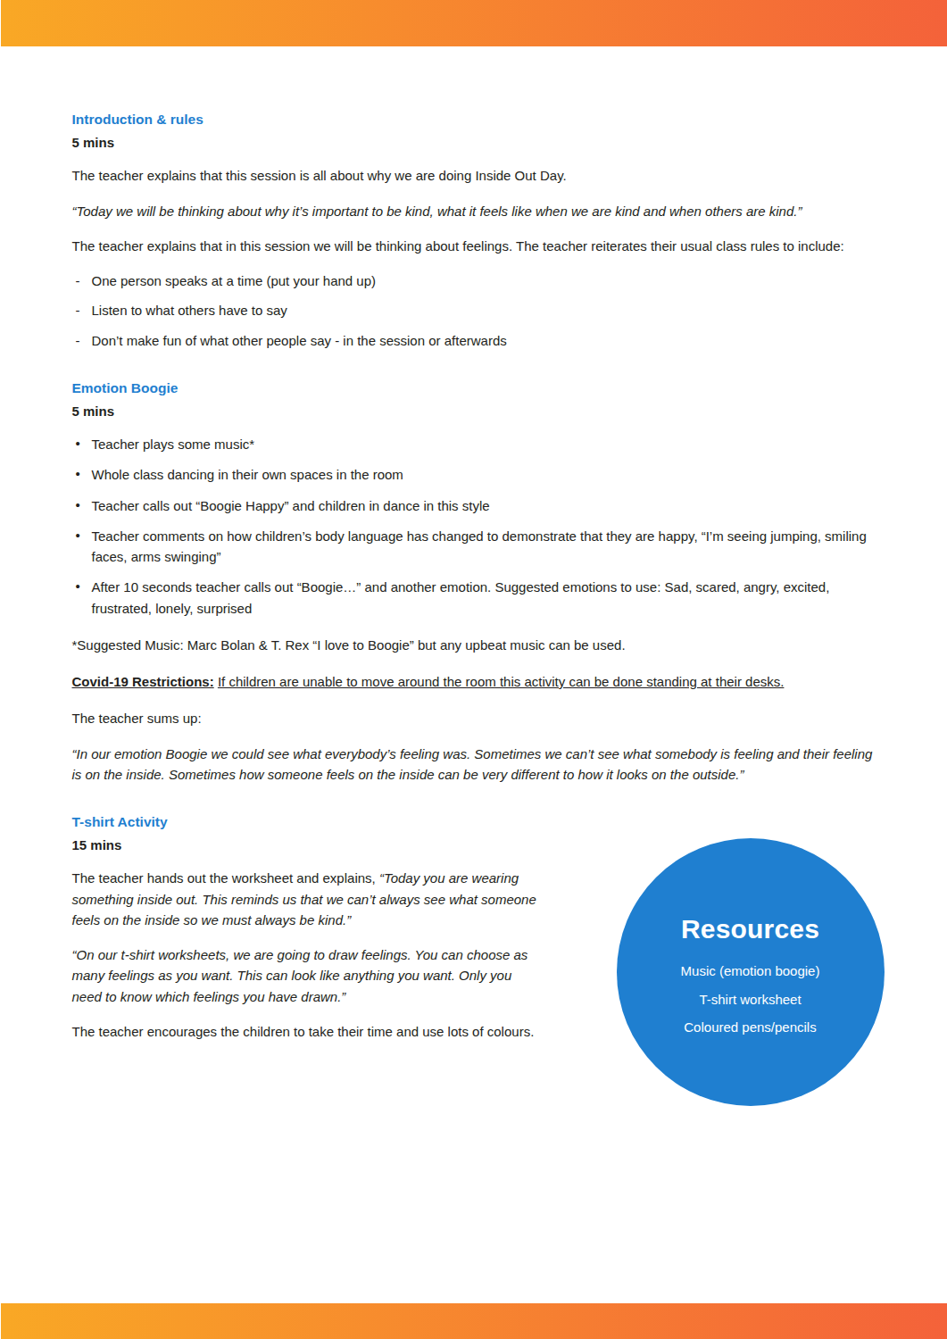Introduction & rules
5 mins
The teacher explains that this session is all about why we are doing Inside Out Day.
“Today we will be thinking about why it’s important to be kind, what it feels like when we are kind and when others are kind.”
The teacher explains that in this session we will be thinking about feelings. The teacher reiterates their usual class rules to include:
One person speaks at a time (put your hand up)
Listen to what others have to say
Don’t make fun of what other people say - in the session or afterwards
Emotion Boogie
5 mins
Teacher plays some music*
Whole class dancing in their own spaces in the room
Teacher calls out “Boogie Happy” and children in dance in this style
Teacher comments on how children’s body language has changed to demonstrate that they are happy, “I’m seeing jumping, smiling faces, arms swinging”
After 10 seconds teacher calls out “Boogie…” and another emotion. Suggested emotions to use: Sad, scared, angry, excited, frustrated, lonely, surprised
*Suggested Music: Marc Bolan & T. Rex “I love to Boogie” but any upbeat music can be used.
Covid-19 Restrictions: If children are unable to move around the room this activity can be done standing at their desks.
The teacher sums up:
“In our emotion Boogie we could see what everybody’s feeling was. Sometimes we can’t see what somebody is feeling and their feeling is on the inside. Sometimes how someone feels on the inside can be very different to how it looks on the outside.”
T-shirt Activity
15 mins
The teacher hands out the worksheet and explains, “Today you are wearing something inside out. This reminds us that we can’t always see what someone feels on the inside so we must always be kind.”
“On our t-shirt worksheets, we are going to draw feelings. You can choose as many feelings as you want. This can look like anything you want. Only you need to know which feelings you have drawn.”
The teacher encourages the children to take their time and use lots of colours.
Resources
Music (emotion boogie)
T-shirt worksheet
Coloured pens/pencils